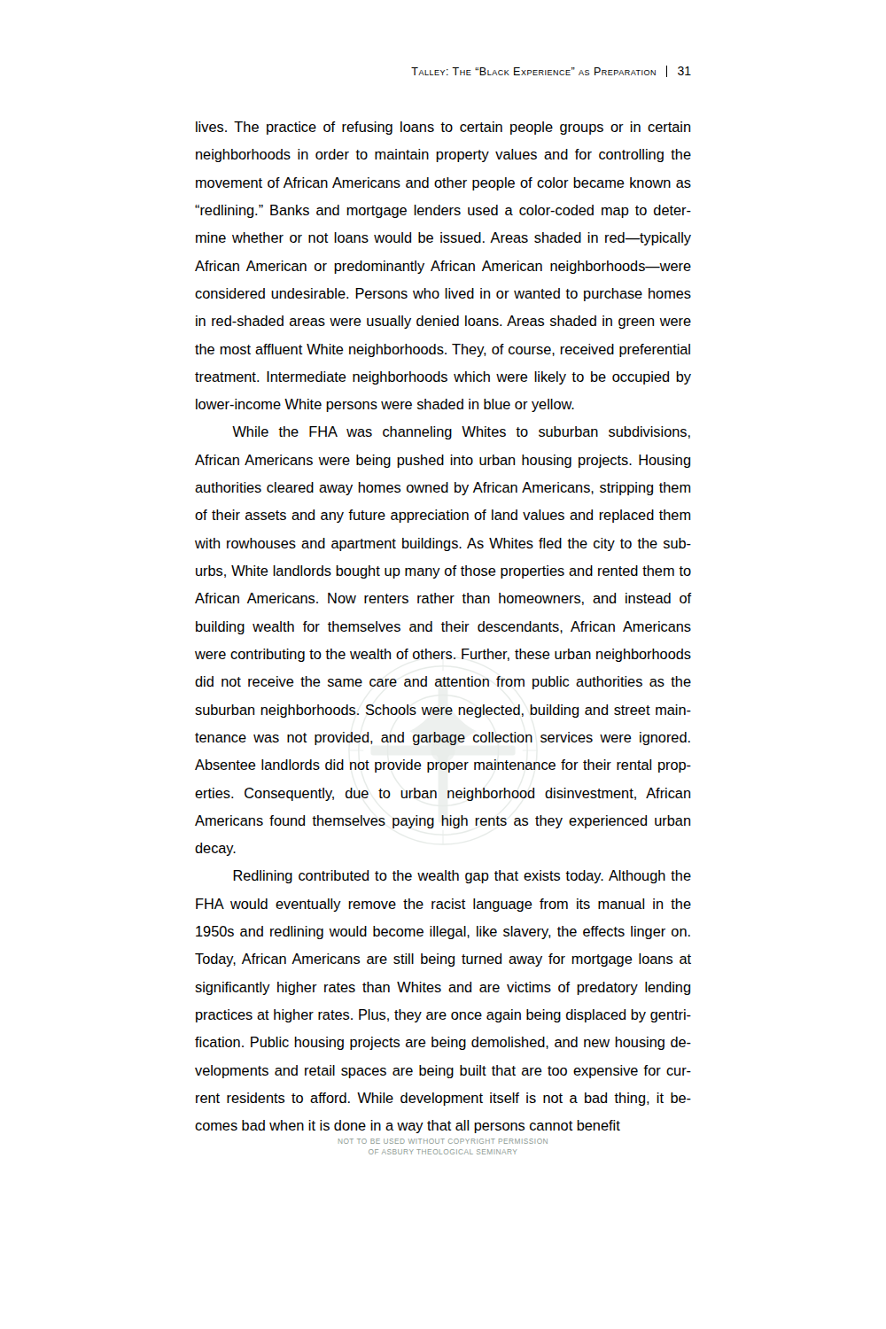Talley: The “Black Experience” as Preparation 31
NOT TO BE USED WITHOUT COPYRIGHT PERMISSION
OF ASBURY THEOLOGICAL SEMINARY
lives. The practice of refusing loans to certain people groups or in certain neighborhoods in order to maintain property values and for controlling the movement of African Americans and other people of color became known as “redlining.” Banks and mortgage lenders used a color-coded map to determine whether or not loans would be issued. Areas shaded in red—typically African American or predominantly African American neighborhoods—were considered undesirable. Persons who lived in or wanted to purchase homes in red-shaded areas were usually denied loans. Areas shaded in green were the most affluent White neighborhoods. They, of course, received preferential treatment. Intermediate neighborhoods which were likely to be occupied by lower-income White persons were shaded in blue or yellow.
While the FHA was channeling Whites to suburban subdivisions, African Americans were being pushed into urban housing projects. Housing authorities cleared away homes owned by African Americans, stripping them of their assets and any future appreciation of land values and replaced them with rowhouses and apartment buildings. As Whites fled the city to the suburbs, White landlords bought up many of those properties and rented them to African Americans. Now renters rather than homeowners, and instead of building wealth for themselves and their descendants, African Americans were contributing to the wealth of others. Further, these urban neighborhoods did not receive the same care and attention from public authorities as the suburban neighborhoods. Schools were neglected, building and street maintenance was not provided, and garbage collection services were ignored. Absentee landlords did not provide proper maintenance for their rental properties. Consequently, due to urban neighborhood disinvestment, African Americans found themselves paying high rents as they experienced urban decay.
Redlining contributed to the wealth gap that exists today. Although the FHA would eventually remove the racist language from its manual in the 1950s and redlining would become illegal, like slavery, the effects linger on. Today, African Americans are still being turned away for mortgage loans at significantly higher rates than Whites and are victims of predatory lending practices at higher rates. Plus, they are once again being displaced by gentrification. Public housing projects are being demolished, and new housing developments and retail spaces are being built that are too expensive for current residents to afford. While development itself is not a bad thing, it becomes bad when it is done in a way that all persons cannot benefit